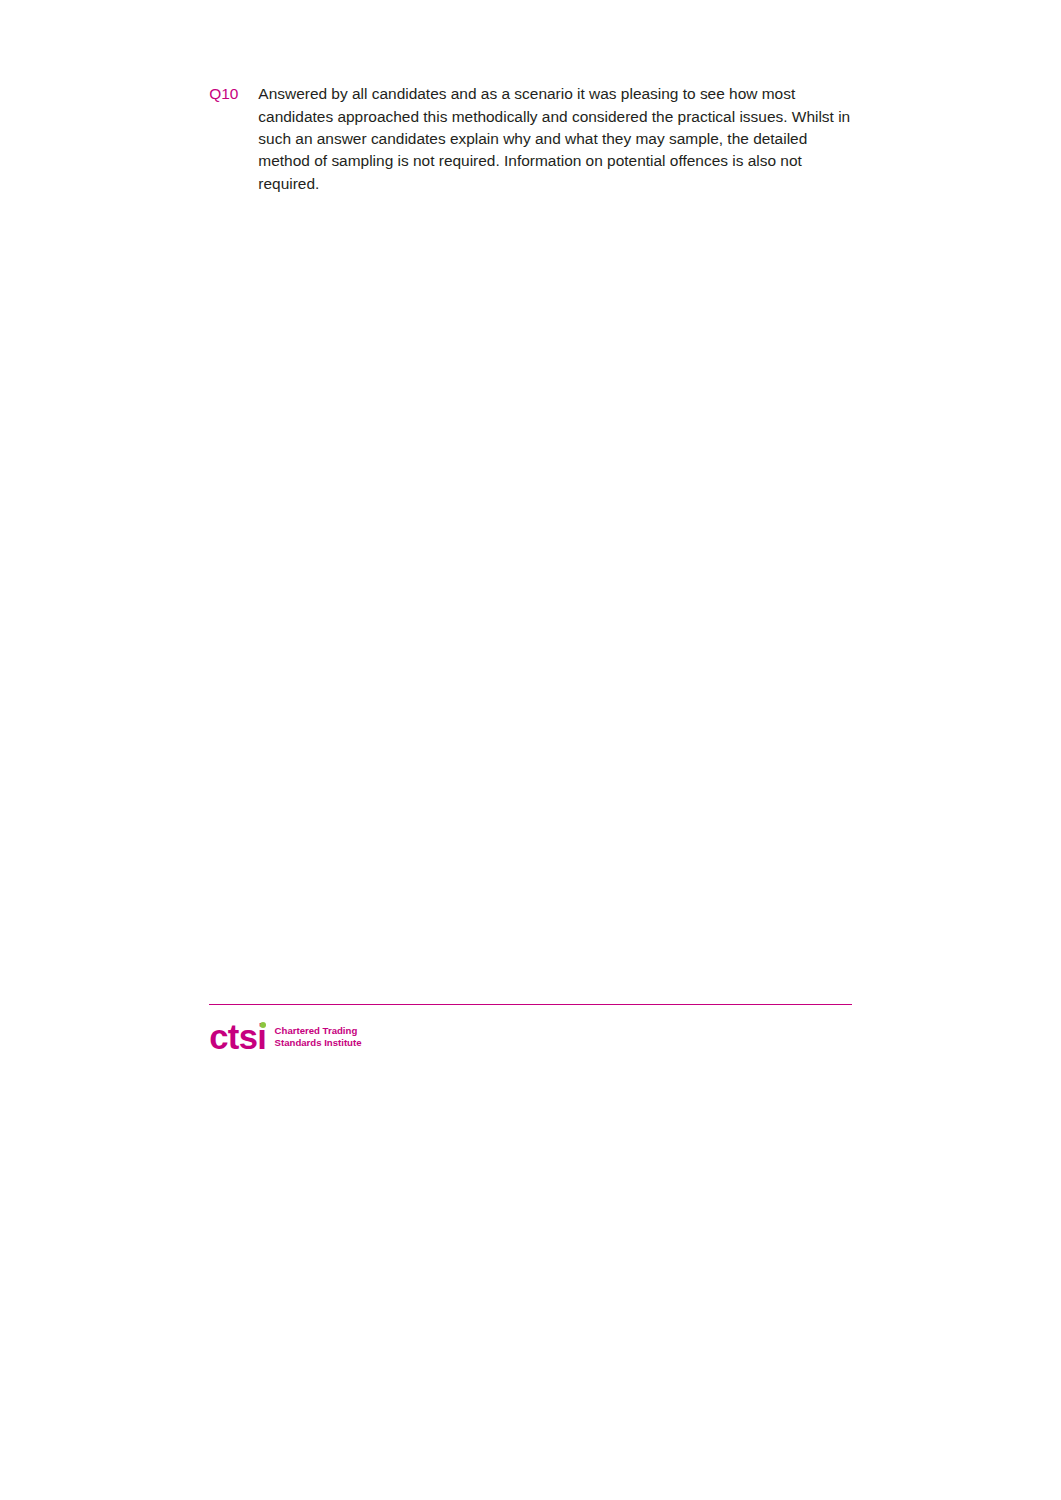Q10
Answered by all candidates and as a scenario it was pleasing to see how most candidates approached this methodically and considered the practical issues. Whilst in such an answer candidates explain why and what they may sample, the detailed method of sampling is not required. Information on potential offences is also not required.
ctsi Chartered Trading
Standards Institute